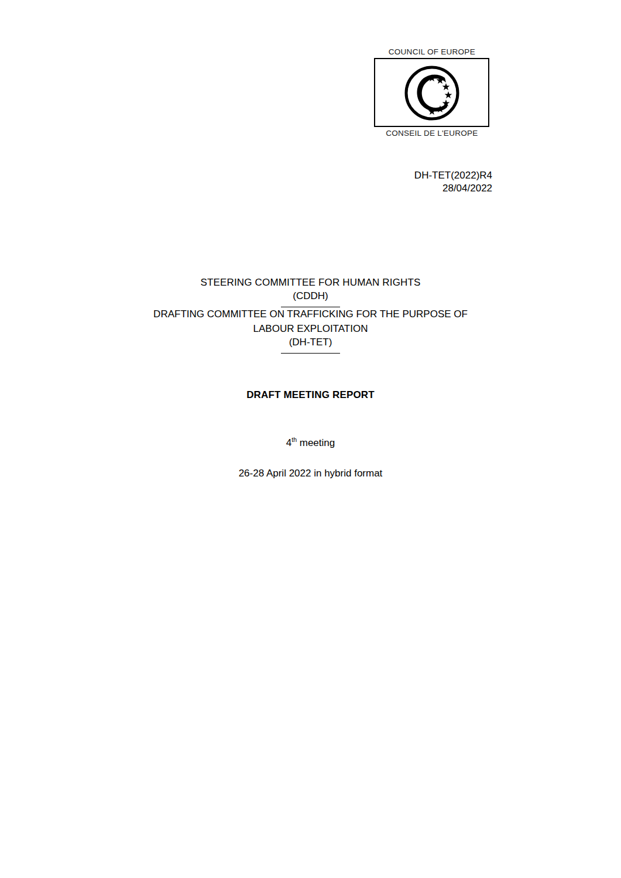COUNCIL OF EUROPE
CONSEIL DE L'EUROPE
DH-TET(2022)R4
28/04/2022
STEERING COMMITTEE FOR HUMAN RIGHTS
(CDDH)
DRAFTING COMMITTEE ON TRAFFICKING FOR THE PURPOSE OF
LABOUR EXPLOITATION
(DH-TET)
DRAFT MEETING REPORT
4th meeting
26-28 April 2022 in hybrid format